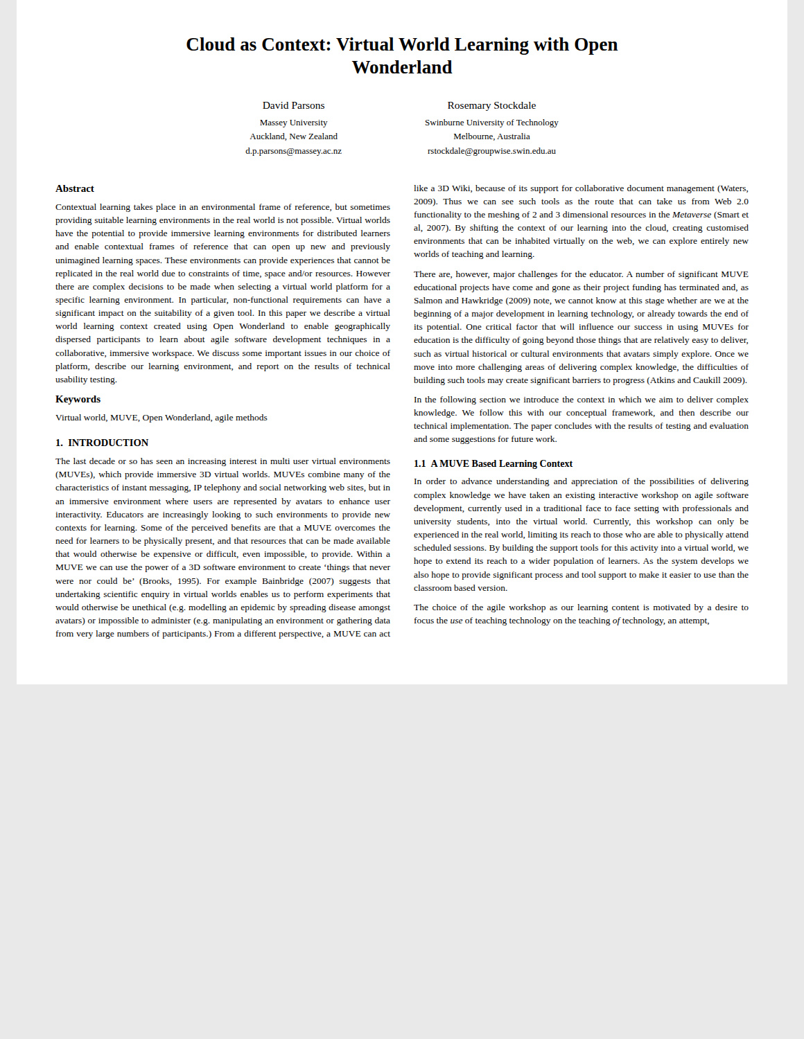Cloud as Context: Virtual World Learning with Open
Wonderland
David Parsons
Massey University
Auckland, New Zealand
d.p.parsons@massey.ac.nz
Rosemary Stockdale
Swinburne University of Technology
Melbourne, Australia
rstockdale@groupwise.swin.edu.au
Abstract
Contextual learning takes place in an environmental frame of reference, but sometimes providing suitable learning environments in the real world is not possible. Virtual worlds have the potential to provide immersive learning environments for distributed learners and enable contextual frames of reference that can open up new and previously unimagined learning spaces. These environments can provide experiences that cannot be replicated in the real world due to constraints of time, space and/or resources. However there are complex decisions to be made when selecting a virtual world platform for a specific learning environment. In particular, non-functional requirements can have a significant impact on the suitability of a given tool. In this paper we describe a virtual world learning context created using Open Wonderland to enable geographically dispersed participants to learn about agile software development techniques in a collaborative, immersive workspace. We discuss some important issues in our choice of platform, describe our learning environment, and report on the results of technical usability testing.
Keywords
Virtual world, MUVE, Open Wonderland, agile methods
1. INTRODUCTION
The last decade or so has seen an increasing interest in multi user virtual environments (MUVEs), which provide immersive 3D virtual worlds. MUVEs combine many of the characteristics of instant messaging, IP telephony and social networking web sites, but in an immersive environment where users are represented by avatars to enhance user interactivity. Educators are increasingly looking to such environments to provide new contexts for learning. Some of the perceived benefits are that a MUVE overcomes the need for learners to be physically present, and that resources that can be made available that would otherwise be expensive or difficult, even impossible, to provide. Within a MUVE we can use the power of a 3D software environment to create ‘things that never were nor could be’ (Brooks, 1995). For example Bainbridge (2007) suggests that undertaking scientific enquiry in virtual worlds enables us to perform experiments that would otherwise be unethical (e.g. modelling an epidemic by spreading disease amongst avatars) or impossible to administer (e.g. manipulating an environment or gathering data from very large numbers of participants.) From a different perspective, a MUVE can act like a 3D Wiki, because of its support for collaborative document management (Waters, 2009). Thus we can see such tools as the route that can take us from Web 2.0 functionality to the meshing of 2 and 3 dimensional resources in the Metaverse (Smart et al, 2007). By shifting the context of our learning into the cloud, creating customised environments that can be inhabited virtually on the web, we can explore entirely new worlds of teaching and learning.
There are, however, major challenges for the educator. A number of significant MUVE educational projects have come and gone as their project funding has terminated and, as Salmon and Hawkridge (2009) note, we cannot know at this stage whether are we at the beginning of a major development in learning technology, or already towards the end of its potential. One critical factor that will influence our success in using MUVEs for education is the difficulty of going beyond those things that are relatively easy to deliver, such as virtual historical or cultural environments that avatars simply explore. Once we move into more challenging areas of delivering complex knowledge, the difficulties of building such tools may create significant barriers to progress (Atkins and Caukill 2009).
In the following section we introduce the context in which we aim to deliver complex knowledge. We follow this with our conceptual framework, and then describe our technical implementation. The paper concludes with the results of testing and evaluation and some suggestions for future work.
1.1 A MUVE Based Learning Context
In order to advance understanding and appreciation of the possibilities of delivering complex knowledge we have taken an existing interactive workshop on agile software development, currently used in a traditional face to face setting with professionals and university students, into the virtual world. Currently, this workshop can only be experienced in the real world, limiting its reach to those who are able to physically attend scheduled sessions. By building the support tools for this activity into a virtual world, we hope to extend its reach to a wider population of learners. As the system develops we also hope to provide significant process and tool support to make it easier to use than the classroom based version.
The choice of the agile workshop as our learning content is motivated by a desire to focus the use of teaching technology on the teaching of technology, an attempt,